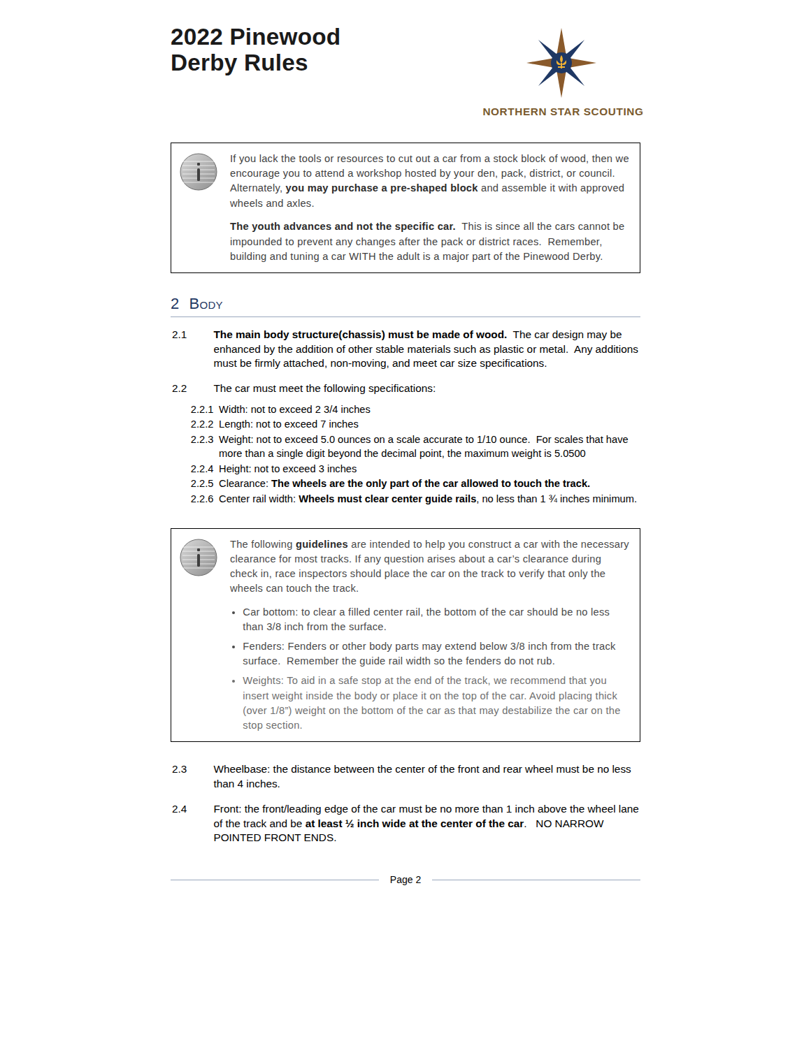2022 Pinewood
Derby Rules
NORTHERN STAR SCOUTING
If you lack the tools or resources to cut out a car from a stock block of wood, then we encourage you to attend a workshop hosted by your den, pack, district, or council. Alternately, you may purchase a pre-shaped block and assemble it with approved wheels and axles.
The youth advances and not the specific car. This is since all the cars cannot be impounded to prevent any changes after the pack or district races. Remember, building and tuning a car WITH the adult is a major part of the Pinewood Derby.
2 Body
2.1
The main body structure(chassis) must be made of wood. The car design may be enhanced by the addition of other stable materials such as plastic or metal. Any additions must be firmly attached, non-moving, and meet car size specifications.
2.2
The car must meet the following specifications:
2.2.1
Width: not to exceed 2 3/4 inches
2.2.2
Length: not to exceed 7 inches
2.2.3
Weight: not to exceed 5.0 ounces on a scale accurate to 1/10 ounce. For scales that have more than a single digit beyond the decimal point, the maximum weight is 5.0500
2.2.4
Height: not to exceed 3 inches
2.2.5
Clearance: The wheels are the only part of the car allowed to touch the track.
2.2.6
Center rail width: Wheels must clear center guide rails, no less than 1 ¾ inches minimum.
The following guidelines are intended to help you construct a car with the necessary clearance for most tracks. If any question arises about a car’s clearance during check in, race inspectors should place the car on the track to verify that only the wheels can touch the track.
Car bottom: to clear a filled center rail, the bottom of the car should be no less than 3/8 inch from the surface.
Fenders: Fenders or other body parts may extend below 3/8 inch from the track surface. Remember the guide rail width so the fenders do not rub.
Weights: To aid in a safe stop at the end of the track, we recommend that you insert weight inside the body or place it on the top of the car. Avoid placing thick (over 1/8”) weight on the bottom of the car as that may destabilize the car on the stop section.
2.3
Wheelbase: the distance between the center of the front and rear wheel must be no less than 4 inches.
2.4
Front: the front/leading edge of the car must be no more than 1 inch above the wheel lane of the track and be at least ½ inch wide at the center of the car. NO NARROW POINTED FRONT ENDS.
Page 2